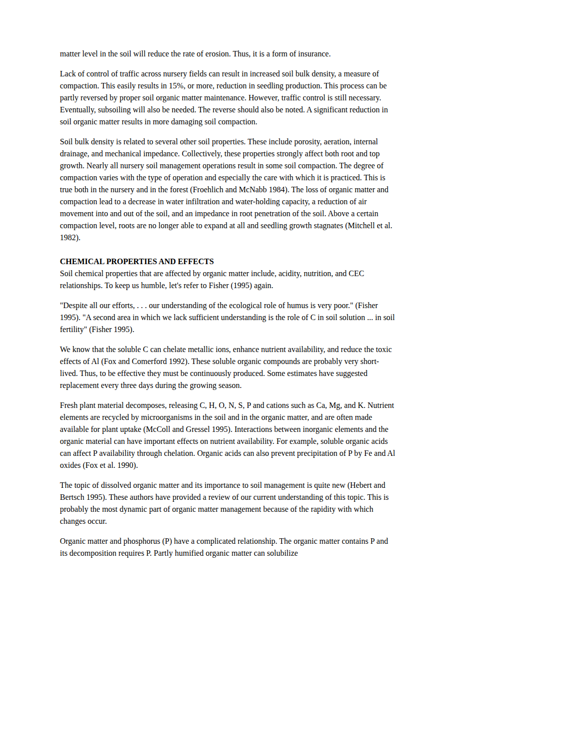matter level in the soil will reduce the rate of erosion. Thus, it is a form of insurance.
Lack of control of traffic across nursery fields can result in increased soil bulk density, a measure of compaction. This easily results in 15%, or more, reduction in seedling production. This process can be partly reversed by proper soil organic matter maintenance. However, traffic control is still necessary. Eventually, subsoiling will also be needed. The reverse should also be noted. A significant reduction in soil organic matter results in more damaging soil compaction.
Soil bulk density is related to several other soil properties. These include porosity, aeration, internal drainage, and mechanical impedance. Collectively, these properties strongly affect both root and top growth. Nearly all nursery soil management operations result in some soil compaction. The degree of compaction varies with the type of operation and especially the care with which it is practiced. This is true both in the nursery and in the forest (Froehlich and McNabb 1984). The loss of organic matter and compaction lead to a decrease in water infiltration and water-holding capacity, a reduction of air movement into and out of the soil, and an impedance in root penetration of the soil. Above a certain compaction level, roots are no longer able to expand at all and seedling growth stagnates (Mitchell et al. 1982).
Chemical Properties and Effects
Soil chemical properties that are affected by organic matter include, acidity, nutrition, and CEC relationships. To keep us humble, let's refer to Fisher (1995) again.
"Despite all our efforts, . . . our understanding of the ecological role of humus is very poor." (Fisher 1995). "A second area in which we lack sufficient understanding is the role of C in soil solution ... in soil fertility" (Fisher 1995).
We know that the soluble C can chelate metallic ions, enhance nutrient availability, and reduce the toxic effects of Al (Fox and Comerford 1992). These soluble organic compounds are probably very short-lived. Thus, to be effective they must be continuously produced. Some estimates have suggested replacement every three days during the growing season.
Fresh plant material decomposes, releasing C, H, O, N, S, P and cations such as Ca, Mg, and K. Nutrient elements are recycled by microorganisms in the soil and in the organic matter, and are often made available for plant uptake (McColl and Gressel 1995). Interactions between inorganic elements and the organic material can have important effects on nutrient availability. For example, soluble organic acids can affect P availability through chelation. Organic acids can also prevent precipitation of P by Fe and Al oxides (Fox et al. 1990).
The topic of dissolved organic matter and its importance to soil management is quite new (Hebert and Bertsch 1995). These authors have provided a review of our current understanding of this topic. This is probably the most dynamic part of organic matter management because of the rapidity with which changes occur.
Organic matter and phosphorus (P) have a complicated relationship. The organic matter contains P and its decomposition requires P. Partly humified organic matter can solubilize